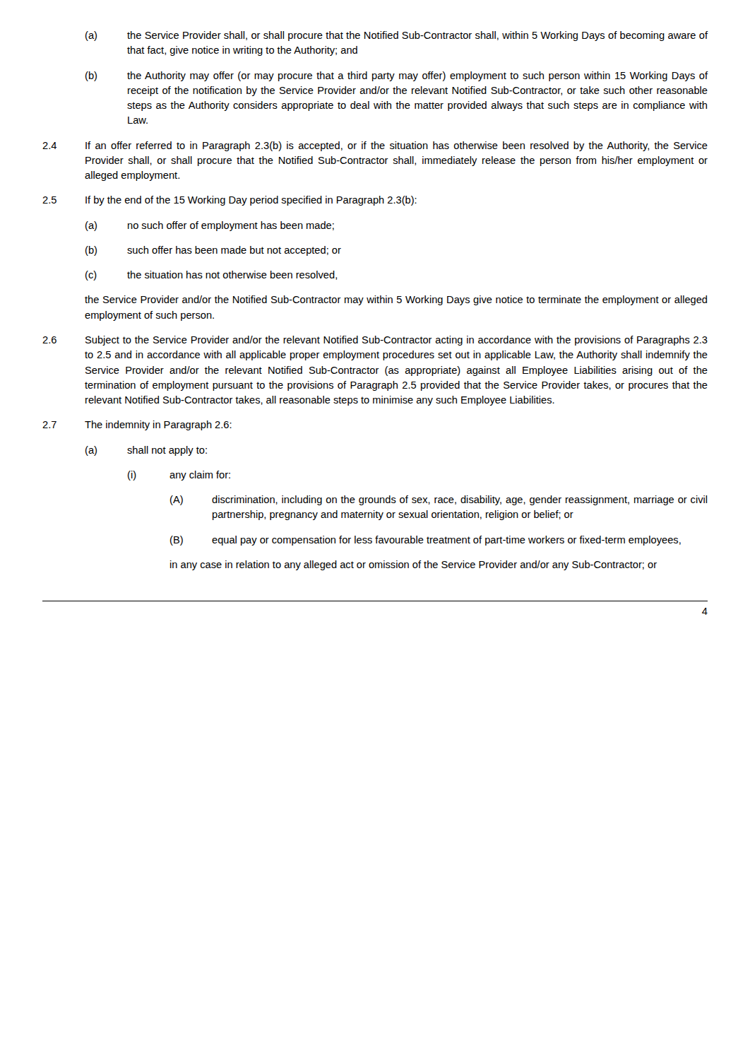(a)
the Service Provider shall, or shall procure that the Notified Sub-Contractor shall, within 5 Working Days of becoming aware of that fact, give notice in writing to the Authority; and
(b)
the Authority may offer (or may procure that a third party may offer) employment to such person within 15 Working Days of receipt of the notification by the Service Provider and/or the relevant Notified Sub-Contractor, or take such other reasonable steps as the Authority considers appropriate to deal with the matter provided always that such steps are in compliance with Law.
2.4
If an offer referred to in Paragraph 2.3(b) is accepted, or if the situation has otherwise been resolved by the Authority, the Service Provider shall, or shall procure that the Notified Sub-Contractor shall, immediately release the person from his/her employment or alleged employment.
2.5
If by the end of the 15 Working Day period specified in Paragraph 2.3(b):
(a)
no such offer of employment has been made;
(b)
such offer has been made but not accepted; or
(c)
the situation has not otherwise been resolved,
the Service Provider and/or the Notified Sub-Contractor may within 5 Working Days give notice to terminate the employment or alleged employment of such person.
2.6
Subject to the Service Provider and/or the relevant Notified Sub-Contractor acting in accordance with the provisions of Paragraphs 2.3 to 2.5 and in accordance with all applicable proper employment procedures set out in applicable Law, the Authority shall indemnify the Service Provider and/or the relevant Notified Sub-Contractor (as appropriate) against all Employee Liabilities arising out of the termination of employment pursuant to the provisions of Paragraph 2.5 provided that the Service Provider takes, or procures that the relevant Notified Sub-Contractor takes, all reasonable steps to minimise any such Employee Liabilities.
2.7
The indemnity in Paragraph 2.6:
(a)
shall not apply to:
(i)
any claim for:
(A)
discrimination, including on the grounds of sex, race, disability, age, gender reassignment, marriage or civil partnership, pregnancy and maternity or sexual orientation, religion or belief; or
(B)
equal pay or compensation for less favourable treatment of part-time workers or fixed-term employees,
in any case in relation to any alleged act or omission of the Service Provider and/or any Sub-Contractor; or
4